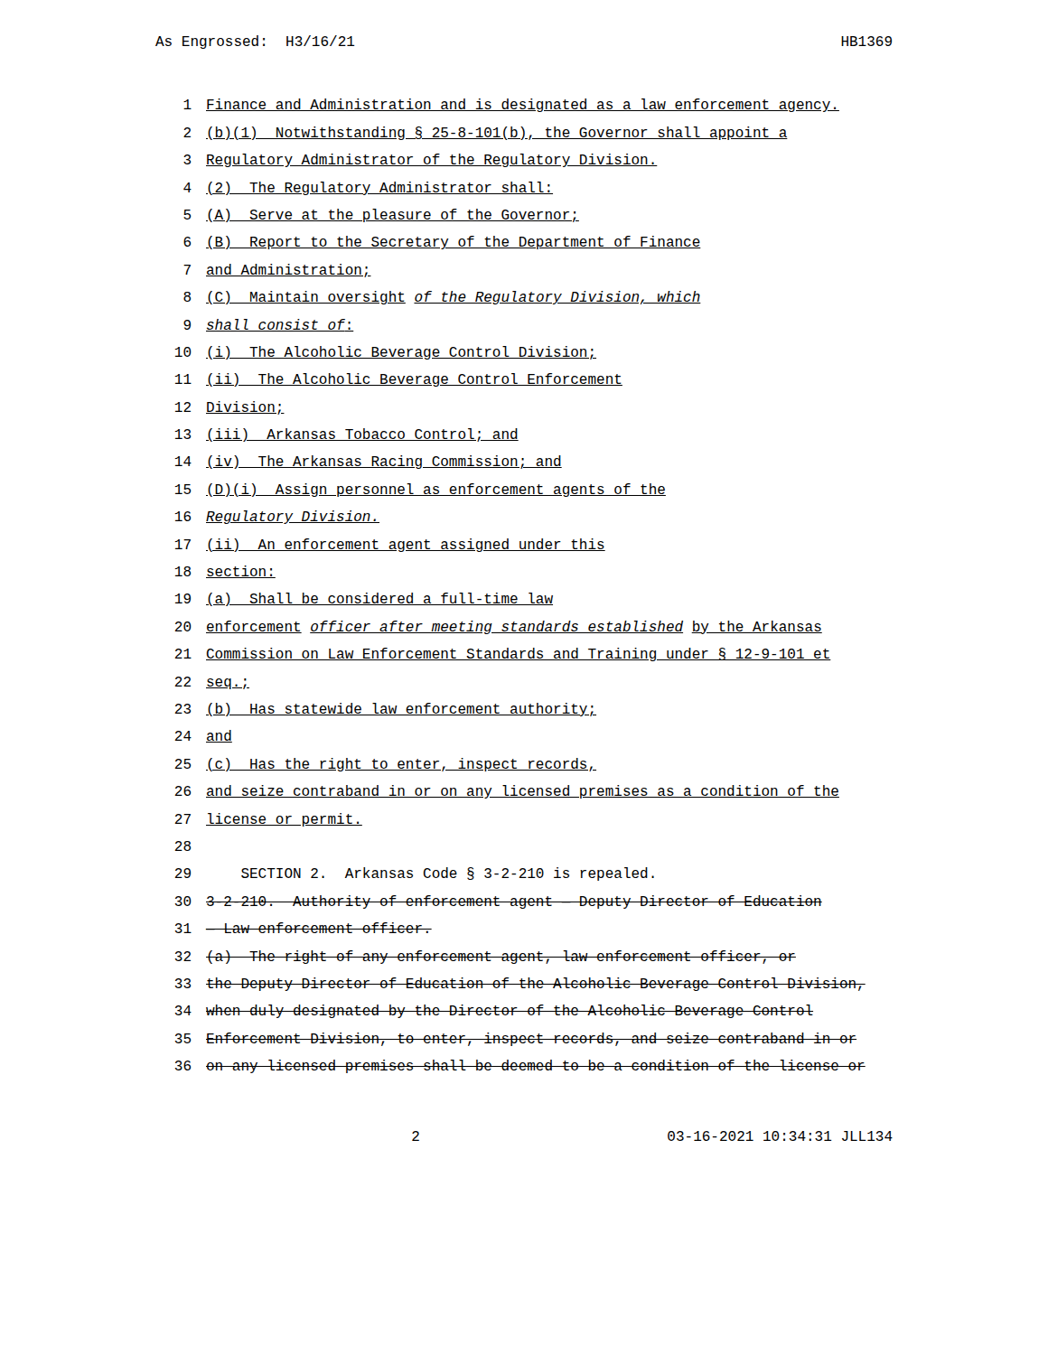As Engrossed: H3/16/21 HB1369
Finance and Administration and is designated as a law enforcement agency.
(b)(1) Notwithstanding § 25-8-101(b), the Governor shall appoint a
Regulatory Administrator of the Regulatory Division.
(2) The Regulatory Administrator shall:
(A) Serve at the pleasure of the Governor;
(B) Report to the Secretary of the Department of Finance
and Administration;
(C) Maintain oversight of the Regulatory Division, which
shall consist of:
(i) The Alcoholic Beverage Control Division;
(ii) The Alcoholic Beverage Control Enforcement
Division;
(iii) Arkansas Tobacco Control; and
(iv) The Arkansas Racing Commission; and
(D)(i) Assign personnel as enforcement agents of the
Regulatory Division.
(ii) An enforcement agent assigned under this
section:
(a) Shall be considered a full-time law
enforcement officer after meeting standards established by the Arkansas
Commission on Law Enforcement Standards and Training under § 12-9-101 et
seq.;
(b) Has statewide law enforcement authority;
and
(c) Has the right to enter, inspect records,
and seize contraband in or on any licensed premises as a condition of the
license or permit.
SECTION 2. Arkansas Code § 3-2-210 is repealed.
3-2-210. Authority of enforcement agent — Deputy Director of Education
— Law enforcement officer.
(a) The right of any enforcement agent, law enforcement officer, or
the Deputy Director of Education of the Alcoholic Beverage Control Division,
when duly designated by the Director of the Alcoholic Beverage Control
Enforcement Division, to enter, inspect records, and seize contraband in or
on any licensed premises shall be deemed to be a condition of the license or
2 03-16-2021 10:34:31 JLL134